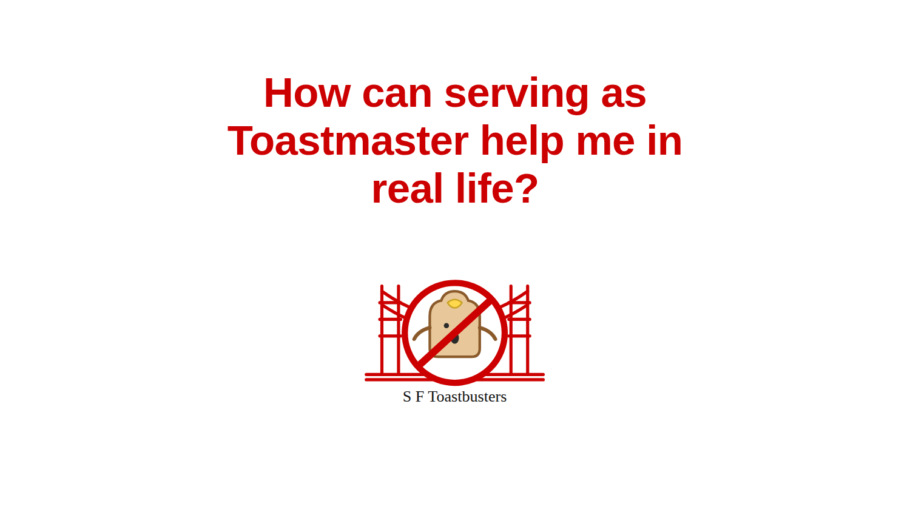How can serving as Toastmaster help me in real life?
SF Toastbusters logo S F Toastbusters
SF Toastbusters